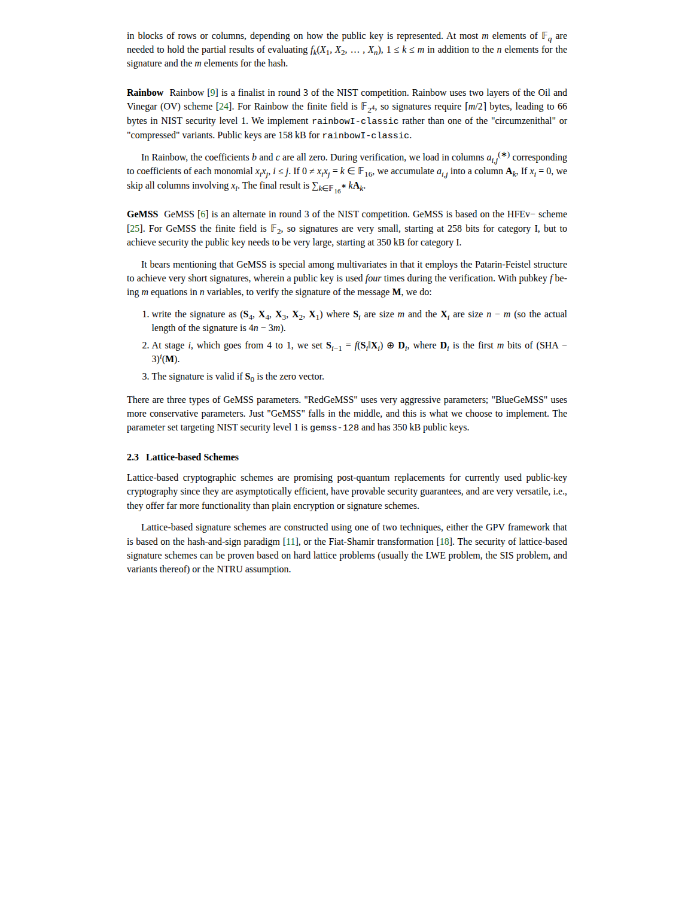in blocks of rows or columns, depending on how the public key is represented. At most m elements of 𝔽q are needed to hold the partial results of evaluating fk(X1, X2, … , Xn), 1 ≤ k ≤ m in addition to the n elements for the signature and the m elements for the hash.
Rainbow Rainbow [9] is a finalist in round 3 of the NIST competition. Rainbow uses two layers of the Oil and Vinegar (OV) scheme [24]. For Rainbow the finite field is 𝔽24, so signatures require ⌈m/2⌉ bytes, leading to 66 bytes in NIST security level 1. We implement rainbowI-classic rather than one of the "circumzenithal" or "compressed" variants. Public keys are 158 kB for rainbowI-classic.
In Rainbow, the coefficients b and c are all zero. During verification, we load in columns ai,j(∗) corresponding to coefficients of each monomial xixj, i ≤ j. If 0 ≠ xixj = k ∈ 𝔽16, we accumulate ai,j into a column Ak, If xi = 0, we skip all columns involving xi. The final result is ∑k∈𝔽16∗ kAk.
GeMSS GeMSS [6] is an alternate in round 3 of the NIST competition. GeMSS is based on the HFEv− scheme [25]. For GeMSS the finite field is 𝔽2, so signatures are very small, starting at 258 bits for category I, but to achieve security the public key needs to be very large, starting at 350 kB for category I.
It bears mentioning that GeMSS is special among multivariates in that it employs the Patarin-Feistel structure to achieve very short signatures, wherein a public key is used four times during the verification. With pubkey f being m equations in n variables, to verify the signature of the message M, we do:
write the signature as (S4, X4, X3, X2, X1) where Si are size m and the Xi are size n − m (so the actual length of the signature is 4n − 3m).
At stage i, which goes from 4 to 1, we set Si−1 = f(Si‖Xi) ⊕ Di, where Di is the first m bits of (SHA − 3)i(M).
The signature is valid if S0 is the zero vector.
There are three types of GeMSS parameters. "RedGeMSS" uses very aggressive parameters; "BlueGeMSS" uses more conservative parameters. Just "GeMSS" falls in the middle, and this is what we choose to implement. The parameter set targeting NIST security level 1 is gemss-128 and has 350 kB public keys.
2.3 Lattice-based Schemes
Lattice-based cryptographic schemes are promising post-quantum replacements for currently used public-key cryptography since they are asymptotically efficient, have provable security guarantees, and are very versatile, i.e., they offer far more functionality than plain encryption or signature schemes.
Lattice-based signature schemes are constructed using one of two techniques, either the GPV framework that is based on the hash-and-sign paradigm [11], or the Fiat-Shamir transformation [18]. The security of lattice-based signature schemes can be proven based on hard lattice problems (usually the LWE problem, the SIS problem, and variants thereof) or the NTRU assumption.